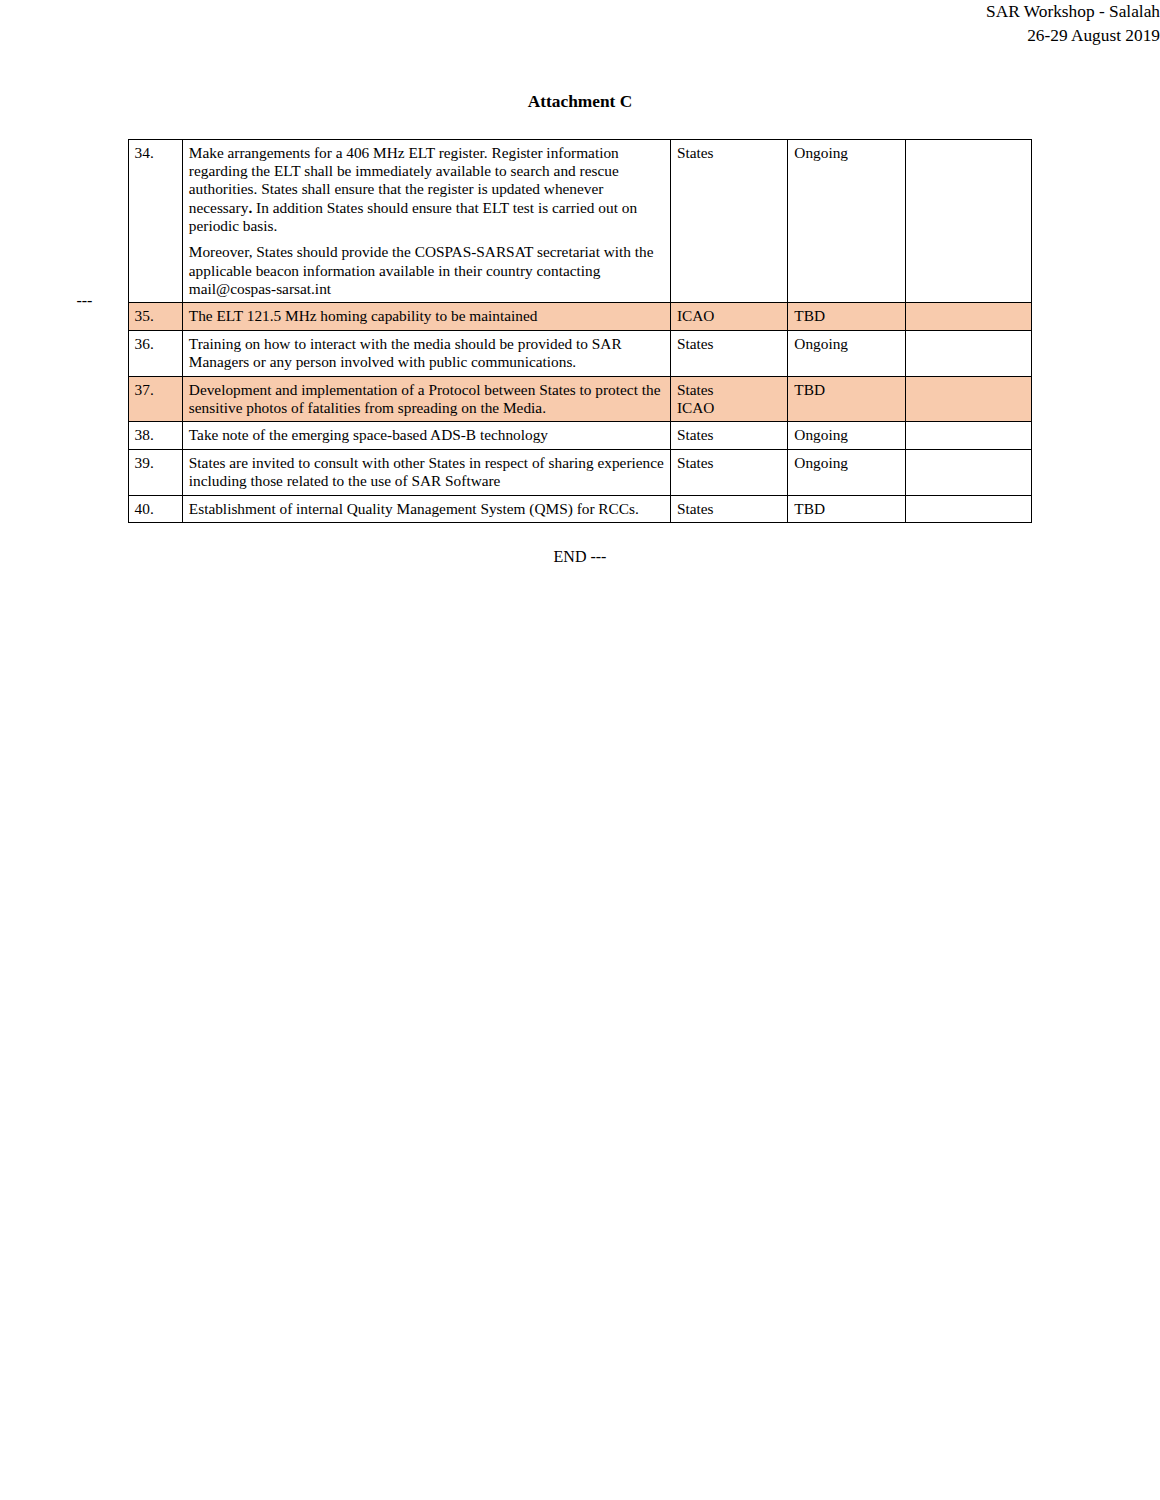SAR Workshop - Salalah
26-29 August 2019
Attachment C
---
| 34. | Make arrangements for a 406 MHz ELT register. Register information regarding the ELT shall be immediately available to search and rescue authorities. States shall ensure that the register is updated whenever necessary . In addition States should ensure that ELT test is carried out on periodic basis. Moreover, States should provide the COSPAS-SARSAT secretariat with the applicable beacon information available in their country contacting mail@cospas-sarsat.int | States | Ongoing | |
| 35. | The ELT 121.5 MHz homing capability to be maintained | ICAO | TBD | |
| 36. | Training on how to interact with the media should be provided to SAR Managers or any person involved with public communications. | States | Ongoing | |
| 37. | Development and implementation of a Protocol between States to protect the sensitive photos of fatalities from spreading on the Media. | States ICAO | TBD | |
| 38. | Take note of the emerging space-based ADS-B technology | States | Ongoing | |
| 39. | States are invited to consult with other States in respect of sharing experience including those related to the use of SAR Software | States | Ongoing | |
| 40. | Establishment of internal Quality Management System (QMS) for RCCs. | States | TBD | |
END ---